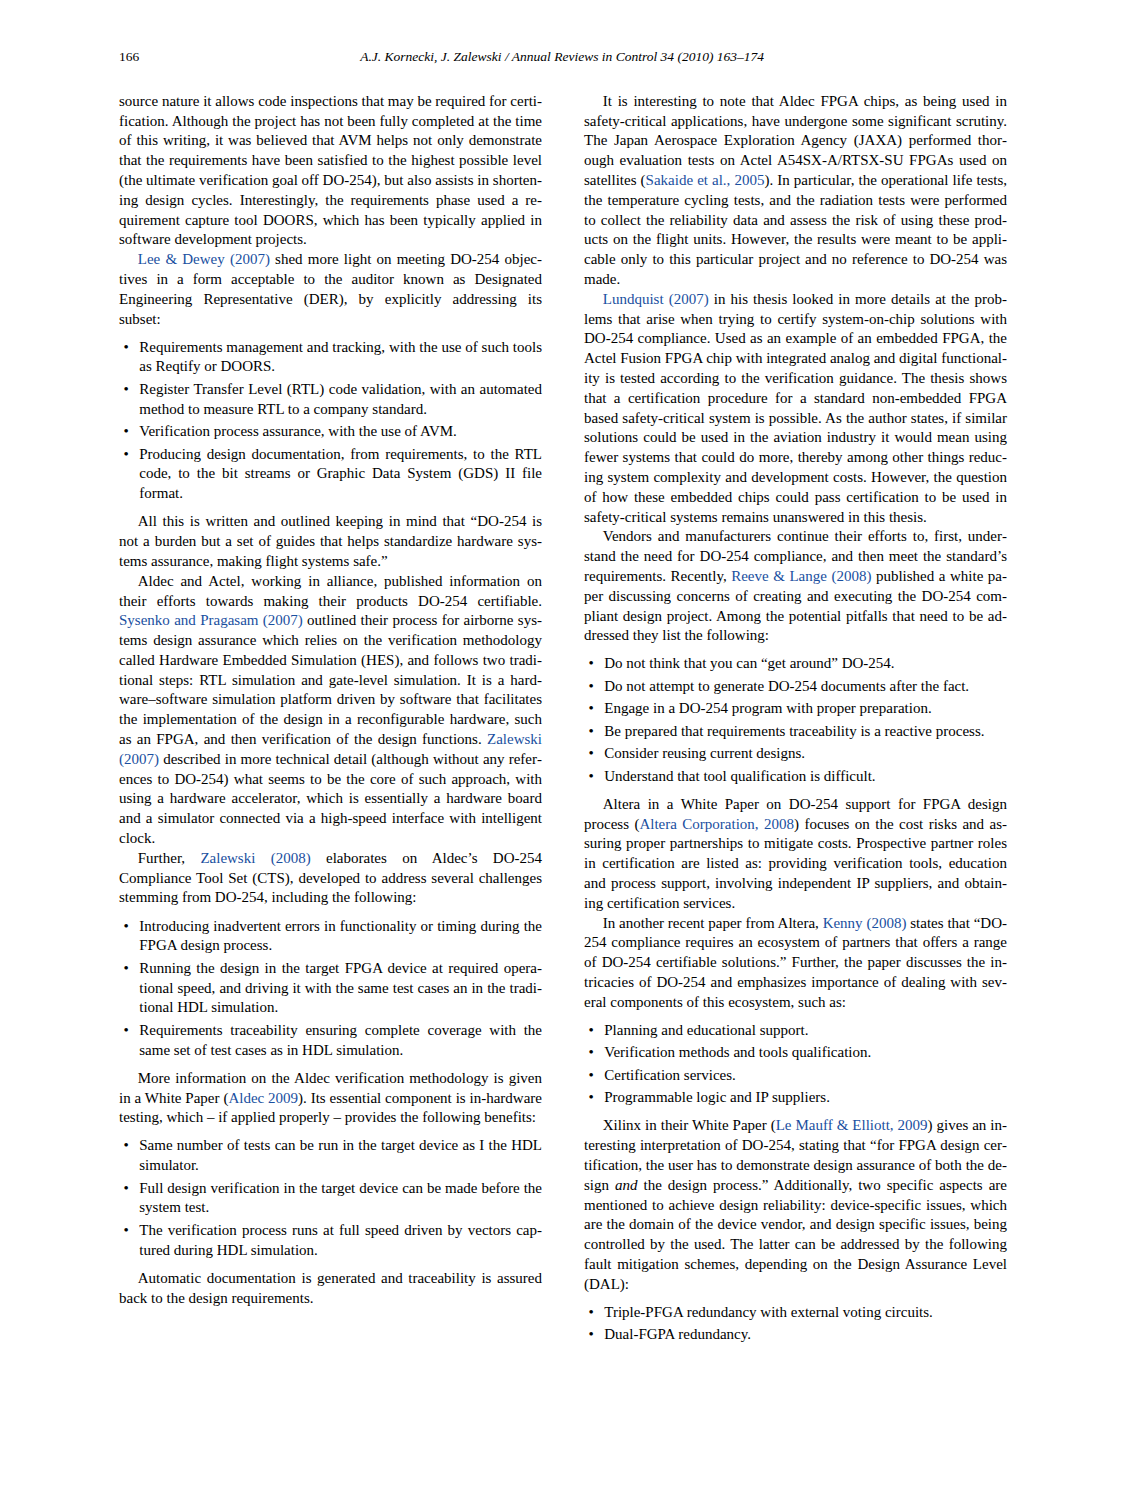166 A.J. Kornecki, J. Zalewski / Annual Reviews in Control 34 (2010) 163–174
source nature it allows code inspections that may be required for certification. Although the project has not been fully completed at the time of this writing, it was believed that AVM helps not only demonstrate that the requirements have been satisfied to the highest possible level (the ultimate verification goal off DO-254), but also assists in shortening design cycles. Interestingly, the requirements phase used a requirement capture tool DOORS, which has been typically applied in software development projects.
Lee & Dewey (2007) shed more light on meeting DO-254 objectives in a form acceptable to the auditor known as Designated Engineering Representative (DER), by explicitly addressing its subset:
Requirements management and tracking, with the use of such tools as Reqtify or DOORS.
Register Transfer Level (RTL) code validation, with an automated method to measure RTL to a company standard.
Verification process assurance, with the use of AVM.
Producing design documentation, from requirements, to the RTL code, to the bit streams or Graphic Data System (GDS) II file format.
All this is written and outlined keeping in mind that “DO-254 is not a burden but a set of guides that helps standardize hardware systems assurance, making flight systems safe.”
Aldec and Actel, working in alliance, published information on their efforts towards making their products DO-254 certifiable. Sysenko and Pragasam (2007) outlined their process for airborne systems design assurance which relies on the verification methodology called Hardware Embedded Simulation (HES), and follows two traditional steps: RTL simulation and gate-level simulation. It is a hardware–software simulation platform driven by software that facilitates the implementation of the design in a reconfigurable hardware, such as an FPGA, and then verification of the design functions. Zalewski (2007) described in more technical detail (although without any references to DO-254) what seems to be the core of such approach, with using a hardware accelerator, which is essentially a hardware board and a simulator connected via a high-speed interface with intelligent clock.
Further, Zalewski (2008) elaborates on Aldec’s DO-254 Compliance Tool Set (CTS), developed to address several challenges stemming from DO-254, including the following:
Introducing inadvertent errors in functionality or timing during the FPGA design process.
Running the design in the target FPGA device at required operational speed, and driving it with the same test cases an in the traditional HDL simulation.
Requirements traceability ensuring complete coverage with the same set of test cases as in HDL simulation.
More information on the Aldec verification methodology is given in a White Paper (Aldec 2009). Its essential component is in-hardware testing, which – if applied properly – provides the following benefits:
Same number of tests can be run in the target device as I the HDL simulator.
Full design verification in the target device can be made before the system test.
The verification process runs at full speed driven by vectors captured during HDL simulation.
Automatic documentation is generated and traceability is assured back to the design requirements.
It is interesting to note that Aldec FPGA chips, as being used in safety-critical applications, have undergone some significant scrutiny. The Japan Aerospace Exploration Agency (JAXA) performed thorough evaluation tests on Actel A54SX-A/RTSX-SU FPGAs used on satellites (Sakaide et al., 2005). In particular, the operational life tests, the temperature cycling tests, and the radiation tests were performed to collect the reliability data and assess the risk of using these products on the flight units. However, the results were meant to be applicable only to this particular project and no reference to DO-254 was made.
Lundquist (2007) in his thesis looked in more details at the problems that arise when trying to certify system-on-chip solutions with DO-254 compliance. Used as an example of an embedded FPGA, the Actel Fusion FPGA chip with integrated analog and digital functionality is tested according to the verification guidance. The thesis shows that a certification procedure for a standard non-embedded FPGA based safety-critical system is possible. As the author states, if similar solutions could be used in the aviation industry it would mean using fewer systems that could do more, thereby among other things reducing system complexity and development costs. However, the question of how these embedded chips could pass certification to be used in safety-critical systems remains unanswered in this thesis.
Vendors and manufacturers continue their efforts to, first, understand the need for DO-254 compliance, and then meet the standard’s requirements. Recently, Reeve & Lange (2008) published a white paper discussing concerns of creating and executing the DO-254 compliant design project. Among the potential pitfalls that need to be addressed they list the following:
Do not think that you can “get around” DO-254.
Do not attempt to generate DO-254 documents after the fact.
Engage in a DO-254 program with proper preparation.
Be prepared that requirements traceability is a reactive process.
Consider reusing current designs.
Understand that tool qualification is difficult.
Altera in a White Paper on DO-254 support for FPGA design process (Altera Corporation, 2008) focuses on the cost risks and assuring proper partnerships to mitigate costs. Prospective partner roles in certification are listed as: providing verification tools, education and process support, involving independent IP suppliers, and obtaining certification services.
In another recent paper from Altera, Kenny (2008) states that “DO-254 compliance requires an ecosystem of partners that offers a range of DO-254 certifiable solutions.” Further, the paper discusses the intricacies of DO-254 and emphasizes importance of dealing with several components of this ecosystem, such as:
Planning and educational support.
Verification methods and tools qualification.
Certification services.
Programmable logic and IP suppliers.
Xilinx in their White Paper (Le Mauff & Elliott, 2009) gives an interesting interpretation of DO-254, stating that “for FPGA design certification, the user has to demonstrate design assurance of both the design and the design process.” Additionally, two specific aspects are mentioned to achieve design reliability: device-specific issues, which are the domain of the device vendor, and design specific issues, being controlled by the used. The latter can be addressed by the following fault mitigation schemes, depending on the Design Assurance Level (DAL):
Triple-PFGA redundancy with external voting circuits.
Dual-FGPA redundancy.